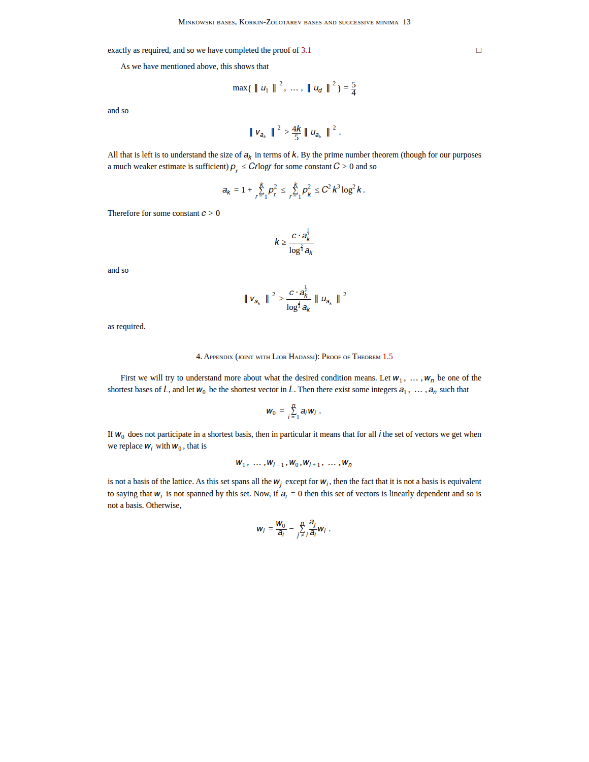Minkowski bases, Korkin-Zolotarev bases and successive minima 13
exactly as required, and so we have completed the proof of 3.1□
As we have mentioned above, this shows that
max ⁡ { ∥u1∥2 , … , ∥ud∥2 } = 54
and so
∥vak∥2 > 4k5 ∥uak∥2 .
All that is left is to understand the size of ak in terms of k. By the prime number theorem (though for our purposes a much weaker estimate is sufficient) pr≤Crlog⁡r for some constant C>0 and so
ak = 1 + ∑ r=1 k pr2 ≤ ∑ r=1 k pk2 ≤ C2 k3 log2 ⁡ k .
Therefore for some constant c>0
k ≥ c⋅ak13 log23⁡ak
and so
∥vak∥2 ≥ c⋅ak13 log23⁡ak ∥uak∥2
as required.
4. Appendix (joint with Lior Hadassi): Proof of Theorem 1.5
First we will try to understand more about what the desired condition means. Let w1,…,wn be one of the shortest bases of L, and let w0 be the shortest vector in L. Then there exist some integers a1,…,an such that
w0 = ∑ i=1 n ai wi .
If w0 does not participate in a shortest basis, then in particular it means that for all i the set of vectors we get when we replace wi with w0, that is
w1,…, wi−1, w0, wi+1, …, wn
is not a basis of the lattice. As this set spans all the wj except for wi, then the fact that it is not a basis is equivalent to saying that wi is not spanned by this set. Now, if ai=0 then this set of vectors is linearly dependent and so is not a basis. Otherwise,
wi = w0ai − ∑ j≠i n ajai wi .